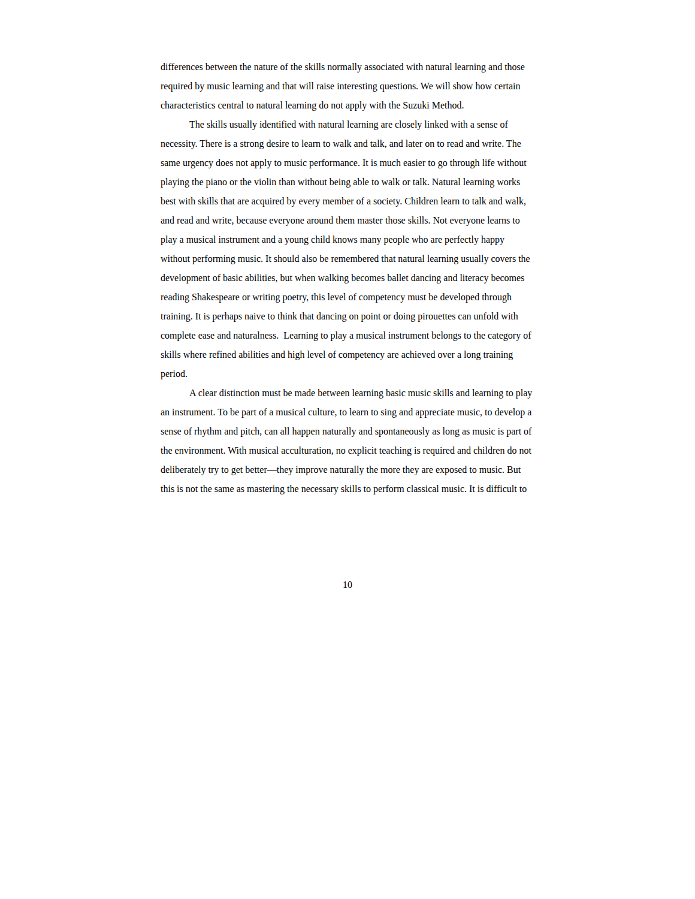differences between the nature of the skills normally associated with natural learning and those required by music learning and that will raise interesting questions. We will show how certain characteristics central to natural learning do not apply with the Suzuki Method.
The skills usually identified with natural learning are closely linked with a sense of necessity. There is a strong desire to learn to walk and talk, and later on to read and write. The same urgency does not apply to music performance. It is much easier to go through life without playing the piano or the violin than without being able to walk or talk. Natural learning works best with skills that are acquired by every member of a society. Children learn to talk and walk, and read and write, because everyone around them master those skills. Not everyone learns to play a musical instrument and a young child knows many people who are perfectly happy without performing music. It should also be remembered that natural learning usually covers the development of basic abilities, but when walking becomes ballet dancing and literacy becomes reading Shakespeare or writing poetry, this level of competency must be developed through training. It is perhaps naive to think that dancing on point or doing pirouettes can unfold with complete ease and naturalness. Learning to play a musical instrument belongs to the category of skills where refined abilities and high level of competency are achieved over a long training period.
A clear distinction must be made between learning basic music skills and learning to play an instrument. To be part of a musical culture, to learn to sing and appreciate music, to develop a sense of rhythm and pitch, can all happen naturally and spontaneously as long as music is part of the environment. With musical acculturation, no explicit teaching is required and children do not deliberately try to get better—they improve naturally the more they are exposed to music. But this is not the same as mastering the necessary skills to perform classical music. It is difficult to
10